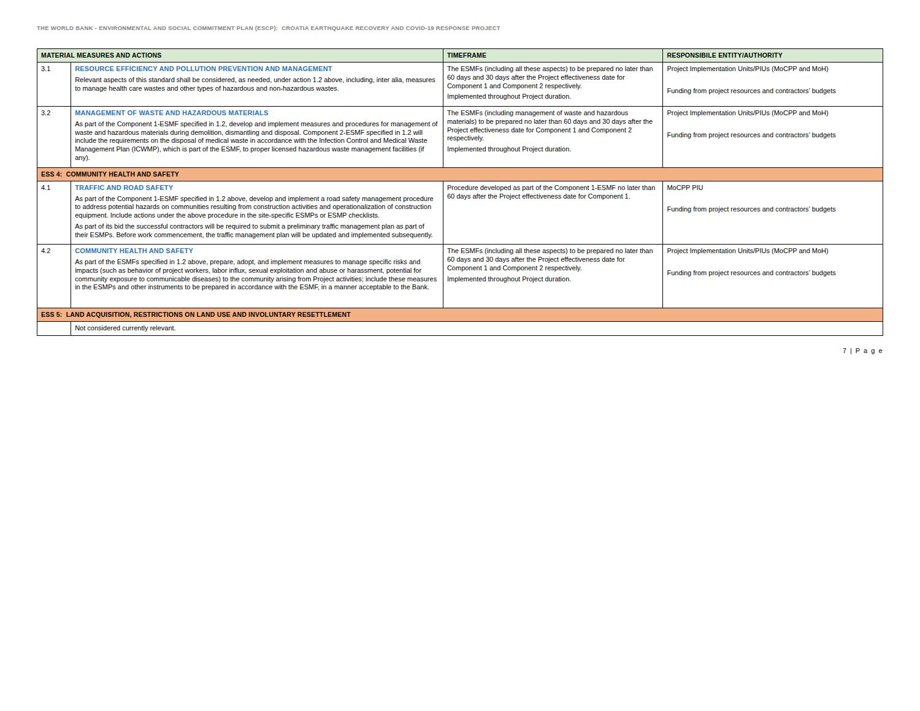THE WORLD BANK - ENVIRONMENTAL AND SOCIAL COMMITMENT PLAN (ESCP): CROATIA EARTHQUAKE RECOVERY AND COVID-19 RESPONSE PROJECT
| MATERIAL MEASURES AND ACTIONS | TIMEFRAME | RESPONSIBILE ENTITY/AUTHORITY |
| --- | --- | --- |
| 3.1 | RESOURCE EFFICIENCY AND POLLUTION PREVENTION AND MANAGEMENT Relevant aspects of this standard shall be considered, as needed, under action 1.2 above, including, inter alia, measures to manage health care wastes and other types of hazardous and non-hazardous wastes. | The ESMFs (including all these aspects) to be prepared no later than 60 days and 30 days after the Project effectiveness date for Component 1 and Component 2 respectively. Implemented throughout Project duration. | Project Implementation Units/PIUs (MoCPP and MoH) Funding from project resources and contractors’ budgets |
| 3.2 | MANAGEMENT OF WASTE AND HAZARDOUS MATERIALS As part of the Component 1-ESMF specified in 1.2, develop and implement measures and procedures for management of waste and hazardous materials during demolition, dismantling and disposal. Component 2-ESMF specified in 1.2 will include the requirements on the disposal of medical waste in accordance with the Infection Control and Medical Waste Management Plan (ICWMP), which is part of the ESMF, to proper licensed hazardous waste management facilities (if any). | The ESMFs (including management of waste and hazardous materials) to be prepared no later than 60 days and 30 days after the Project effectiveness date for Component 1 and Component 2 respectively. Implemented throughout Project duration. | Project Implementation Units/PIUs (MoCPP and MoH) Funding from project resources and contractors’ budgets |
| ESS 4: COMMUNITY HEALTH AND SAFETY |
| 4.1 | TRAFFIC AND ROAD SAFETY As part of the Component 1-ESMF specified in 1.2 above, develop and implement a road safety management procedure to address potential hazards on communities resulting from construction activities and operationalization of construction equipment. Include actions under the above procedure in the site-specific ESMPs or ESMP checklists. As part of its bid the successful contractors will be required to submit a preliminary traffic management plan as part of their ESMPs. Before work commencement, the traffic management plan will be updated and implemented subsequently. | Procedure developed as part of the Component 1-ESMF no later than 60 days after the Project effectiveness date for Component 1. | MoCPP PIU Funding from project resources and contractors’ budgets |
| 4.2 | COMMUNITY HEALTH AND SAFETY As part of the ESMFs specified in 1.2 above, prepare, adopt, and implement measures to manage specific risks and impacts (such as behavior of project workers, labor influx, sexual exploitation and abuse or harassment, potential for community exposure to communicable diseases) to the community arising from Project activities; include these measures in the ESMPs and other instruments to be prepared in accordance with the ESMF, in a manner acceptable to the Bank. | The ESMFs (including all these aspects) to be prepared no later than 60 days and 30 days after the Project effectiveness date for Component 1 and Component 2 respectively. Implemented throughout Project duration. | Project Implementation Units/PIUs (MoCPP and MoH) Funding from project resources and contractors’ budgets |
| ESS 5: LAND ACQUISITION, RESTRICTIONS ON LAND USE AND INVOLUNTARY RESETTLEMENT |
| | Not considered currently relevant. |
7 | P a g e